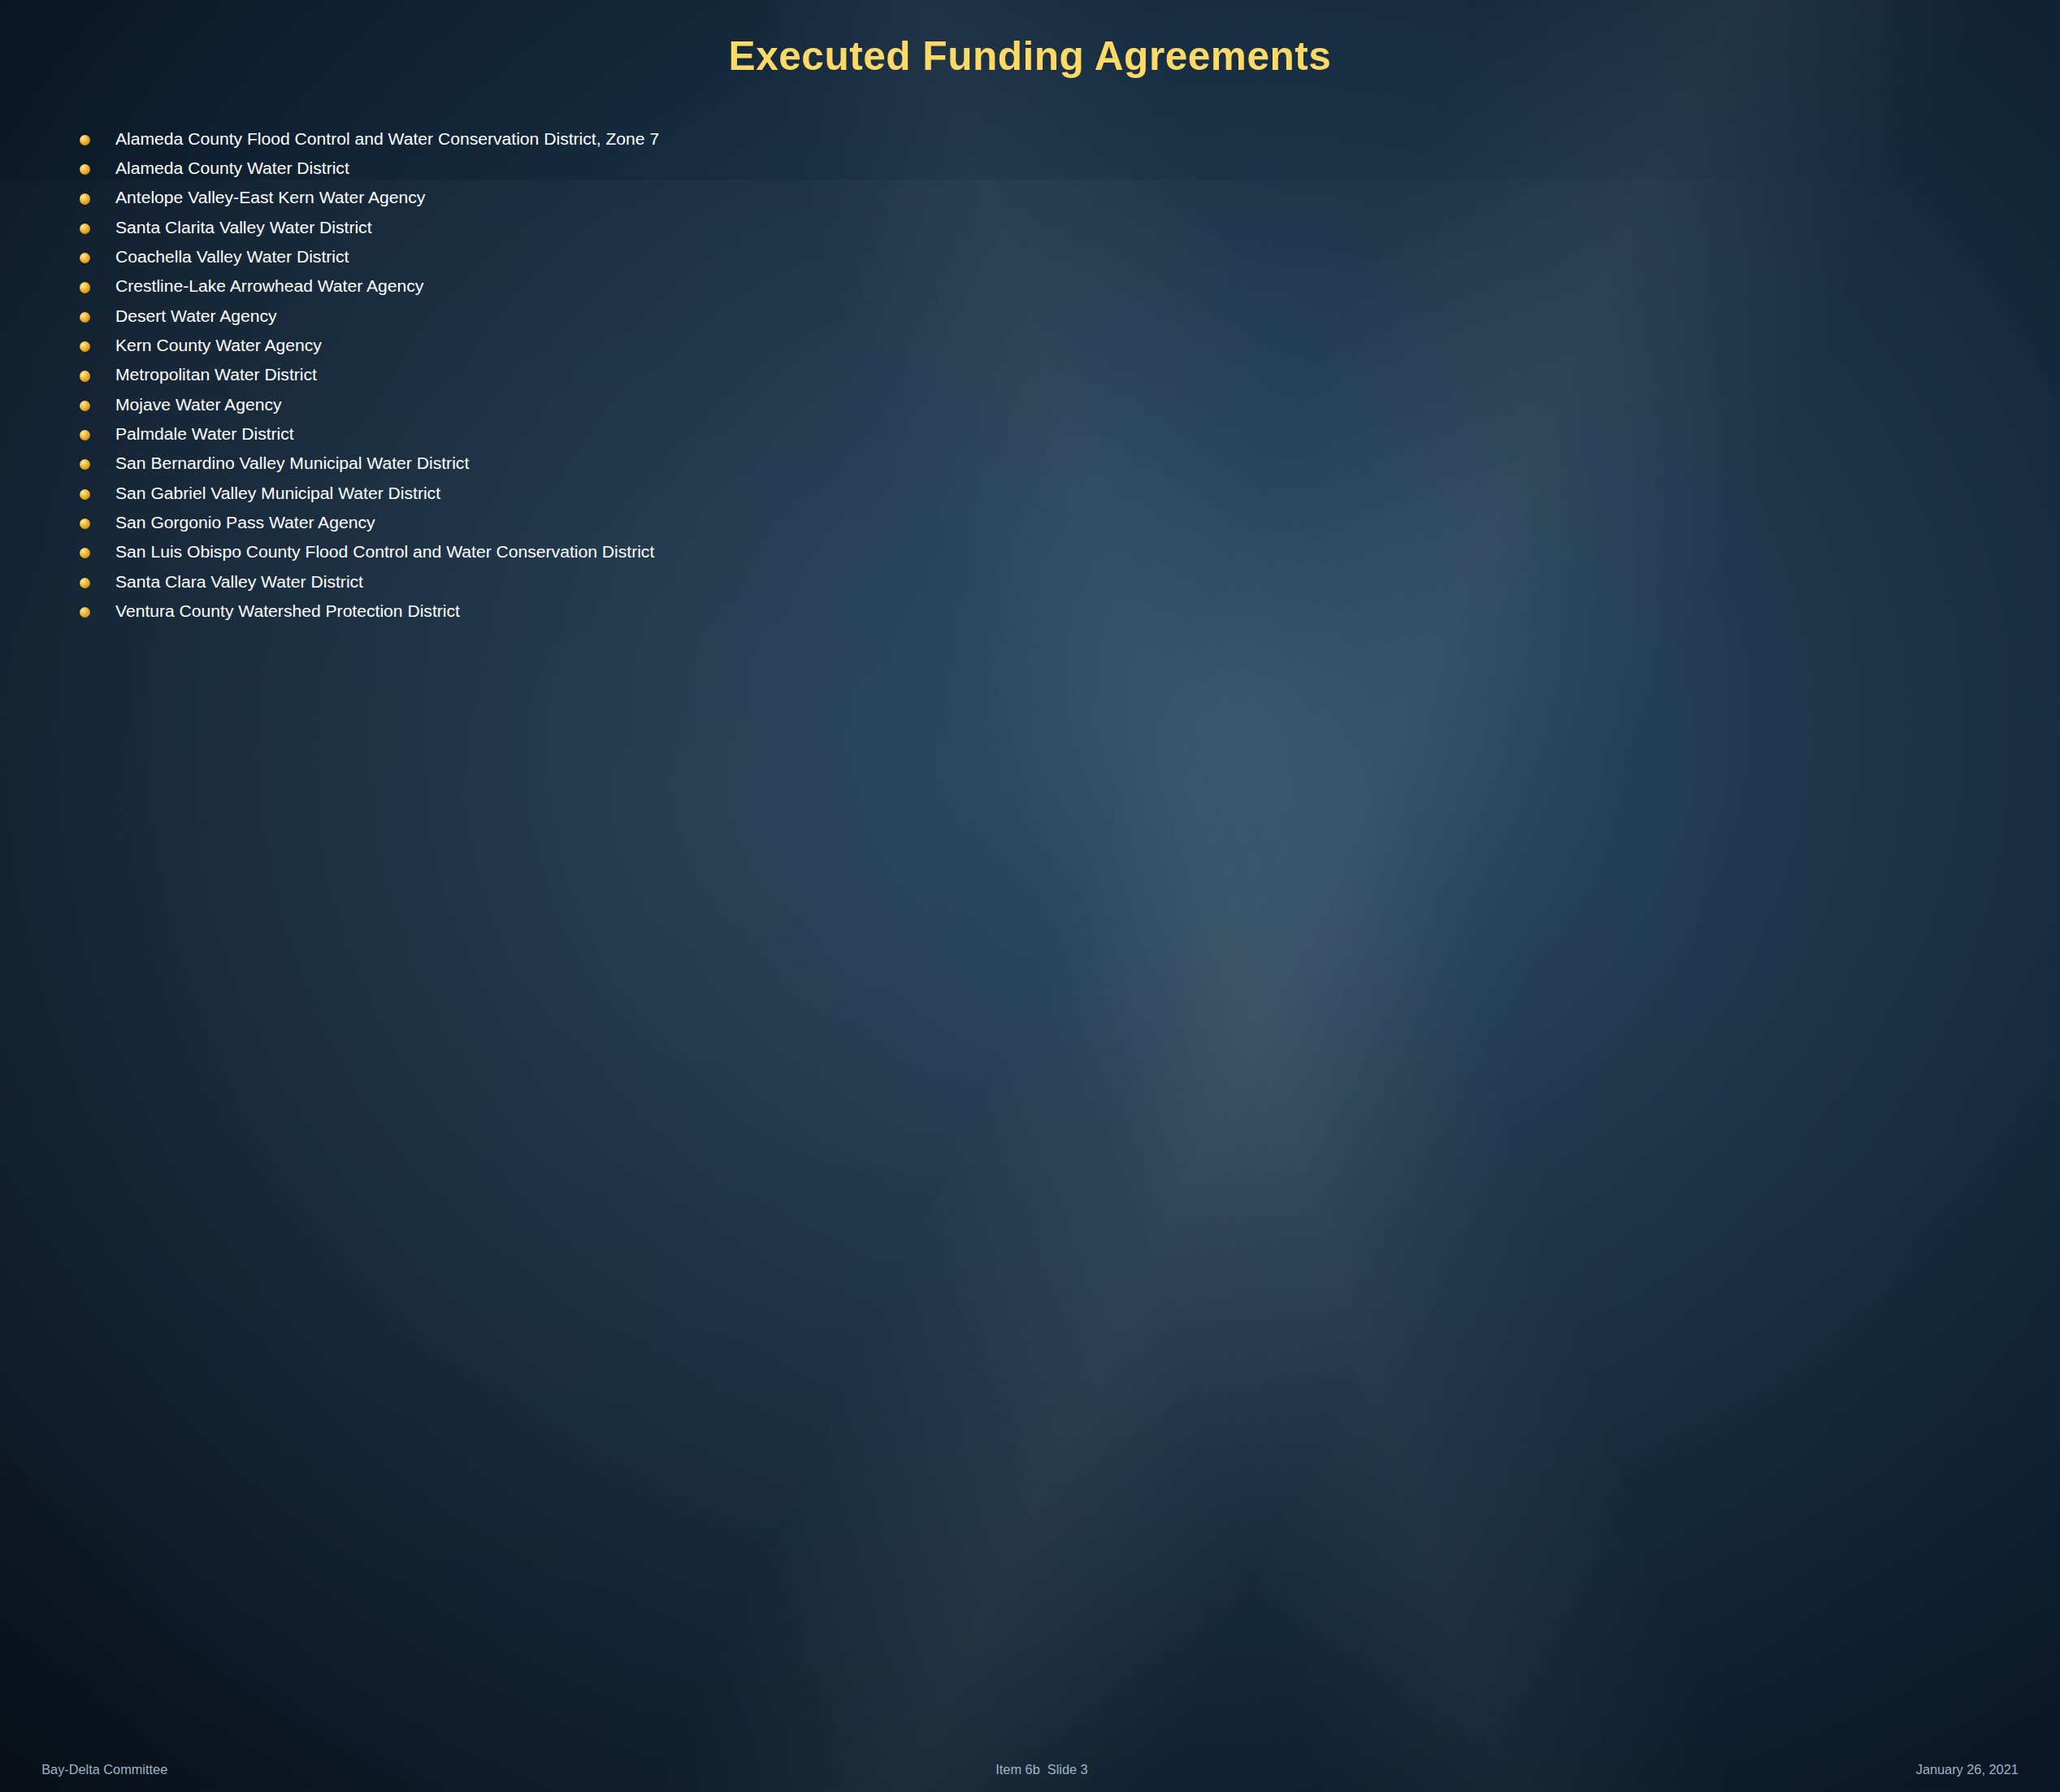Executed Funding Agreements
Alameda County Flood Control and Water Conservation District, Zone 7
Alameda County Water District
Antelope Valley-East Kern Water Agency
Santa Clarita Valley Water District
Coachella Valley Water District
Crestline-Lake Arrowhead Water Agency
Desert Water Agency
Kern County Water Agency
Metropolitan Water District
Mojave Water Agency
Palmdale Water District
San Bernardino Valley Municipal Water District
San Gabriel Valley Municipal Water District
San Gorgonio Pass Water Agency
San Luis Obispo County Flood Control and Water Conservation District
Santa Clara Valley Water District
Ventura County Watershed Protection District
Bay-Delta Committee
Item 6b Slide 3
January 26, 2021